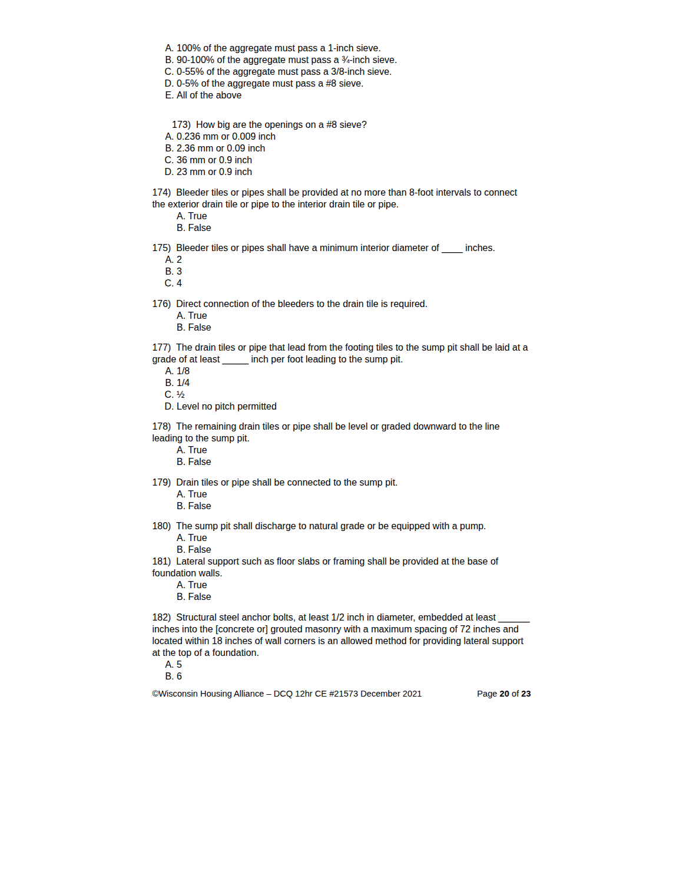100% of the aggregate must pass a 1-inch sieve.
90-100% of the aggregate must pass a ¾-inch sieve.
0-55% of the aggregate must pass a 3/8-inch sieve.
0-5% of the aggregate must pass a #8 sieve.
All of the above
173) How big are the openings on a #8 sieve?
0.236 mm or 0.009 inch
2.36 mm or 0.09 inch
36 mm or 0.9 inch
23 mm or 0.9 inch
174) Bleeder tiles or pipes shall be provided at no more than 8-foot intervals to connect the exterior drain tile or pipe to the interior drain tile or pipe.
A. True
B. False
175) Bleeder tiles or pipes shall have a minimum interior diameter of ____ inches.
2
3
4
176) Direct connection of the bleeders to the drain tile is required.
A. True
B. False
177) The drain tiles or pipe that lead from the footing tiles to the sump pit shall be laid at a grade of at least _____ inch per foot leading to the sump pit.
1/8
1/4
½
Level no pitch permitted
178) The remaining drain tiles or pipe shall be level or graded downward to the line leading to the sump pit.
A. True
B. False
179) Drain tiles or pipe shall be connected to the sump pit.
A. True
B. False
180) The sump pit shall discharge to natural grade or be equipped with a pump.
A. True
B. False
181) Lateral support such as floor slabs or framing shall be provided at the base of foundation walls.
A. True
B. False
182) Structural steel anchor bolts, at least 1/2 inch in diameter, embedded at least ______ inches into the [concrete or] grouted masonry with a maximum spacing of 72 inches and located within 18 inches of wall corners is an allowed method for providing lateral support at the top of a foundation.
5
6
©Wisconsin Housing Alliance – DCQ 12hr CE #21573 December 2021
Page 20 of 23